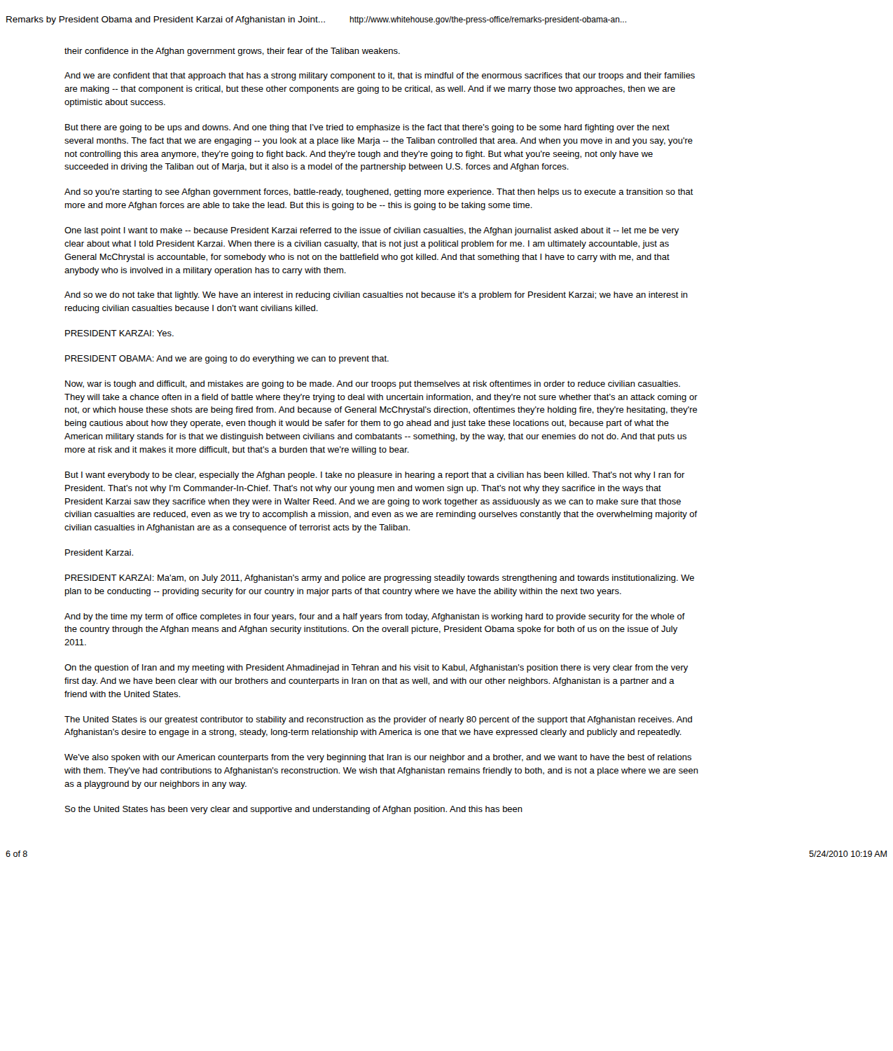Remarks by President Obama and President Karzai of Afghanistan in Joint... http://www.whitehouse.gov/the-press-office/remarks-president-obama-an...
their confidence in the Afghan government grows, their fear of the Taliban weakens.
And we are confident that that approach that has a strong military component to it, that is mindful of the enormous sacrifices that our troops and their families are making -- that component is critical, but these other components are going to be critical, as well. And if we marry those two approaches, then we are optimistic about success.
But there are going to be ups and downs. And one thing that I've tried to emphasize is the fact that there's going to be some hard fighting over the next several months. The fact that we are engaging -- you look at a place like Marja -- the Taliban controlled that area. And when you move in and you say, you're not controlling this area anymore, they're going to fight back. And they're tough and they're going to fight. But what you're seeing, not only have we succeeded in driving the Taliban out of Marja, but it also is a model of the partnership between U.S. forces and Afghan forces.
And so you're starting to see Afghan government forces, battle-ready, toughened, getting more experience. That then helps us to execute a transition so that more and more Afghan forces are able to take the lead. But this is going to be -- this is going to be taking some time.
One last point I want to make -- because President Karzai referred to the issue of civilian casualties, the Afghan journalist asked about it -- let me be very clear about what I told President Karzai. When there is a civilian casualty, that is not just a political problem for me. I am ultimately accountable, just as General McChrystal is accountable, for somebody who is not on the battlefield who got killed. And that something that I have to carry with me, and that anybody who is involved in a military operation has to carry with them.
And so we do not take that lightly. We have an interest in reducing civilian casualties not because it's a problem for President Karzai; we have an interest in reducing civilian casualties because I don't want civilians killed.
PRESIDENT KARZAI: Yes.
PRESIDENT OBAMA: And we are going to do everything we can to prevent that.
Now, war is tough and difficult, and mistakes are going to be made. And our troops put themselves at risk oftentimes in order to reduce civilian casualties. They will take a chance often in a field of battle where they're trying to deal with uncertain information, and they're not sure whether that's an attack coming or not, or which house these shots are being fired from. And because of General McChrystal's direction, oftentimes they're holding fire, they're hesitating, they're being cautious about how they operate, even though it would be safer for them to go ahead and just take these locations out, because part of what the American military stands for is that we distinguish between civilians and combatants -- something, by the way, that our enemies do not do. And that puts us more at risk and it makes it more difficult, but that's a burden that we're willing to bear.
But I want everybody to be clear, especially the Afghan people. I take no pleasure in hearing a report that a civilian has been killed. That's not why I ran for President. That's not why I'm Commander-In-Chief. That's not why our young men and women sign up. That's not why they sacrifice in the ways that President Karzai saw they sacrifice when they were in Walter Reed. And we are going to work together as assiduously as we can to make sure that those civilian casualties are reduced, even as we try to accomplish a mission, and even as we are reminding ourselves constantly that the overwhelming majority of civilian casualties in Afghanistan are as a consequence of terrorist acts by the Taliban.
President Karzai.
PRESIDENT KARZAI: Ma'am, on July 2011, Afghanistan's army and police are progressing steadily towards strengthening and towards institutionalizing. We plan to be conducting -- providing security for our country in major parts of that country where we have the ability within the next two years.
And by the time my term of office completes in four years, four and a half years from today, Afghanistan is working hard to provide security for the whole of the country through the Afghan means and Afghan security institutions. On the overall picture, President Obama spoke for both of us on the issue of July 2011.
On the question of Iran and my meeting with President Ahmadinejad in Tehran and his visit to Kabul, Afghanistan's position there is very clear from the very first day. And we have been clear with our brothers and counterparts in Iran on that as well, and with our other neighbors. Afghanistan is a partner and a friend with the United States.
The United States is our greatest contributor to stability and reconstruction as the provider of nearly 80 percent of the support that Afghanistan receives. And Afghanistan's desire to engage in a strong, steady, long-term relationship with America is one that we have expressed clearly and publicly and repeatedly.
We've also spoken with our American counterparts from the very beginning that Iran is our neighbor and a brother, and we want to have the best of relations with them. They've had contributions to Afghanistan's reconstruction. We wish that Afghanistan remains friendly to both, and is not a place where we are seen as a playground by our neighbors in any way.
So the United States has been very clear and supportive and understanding of Afghan position. And this has been
6 of 8 5/24/2010 10:19 AM